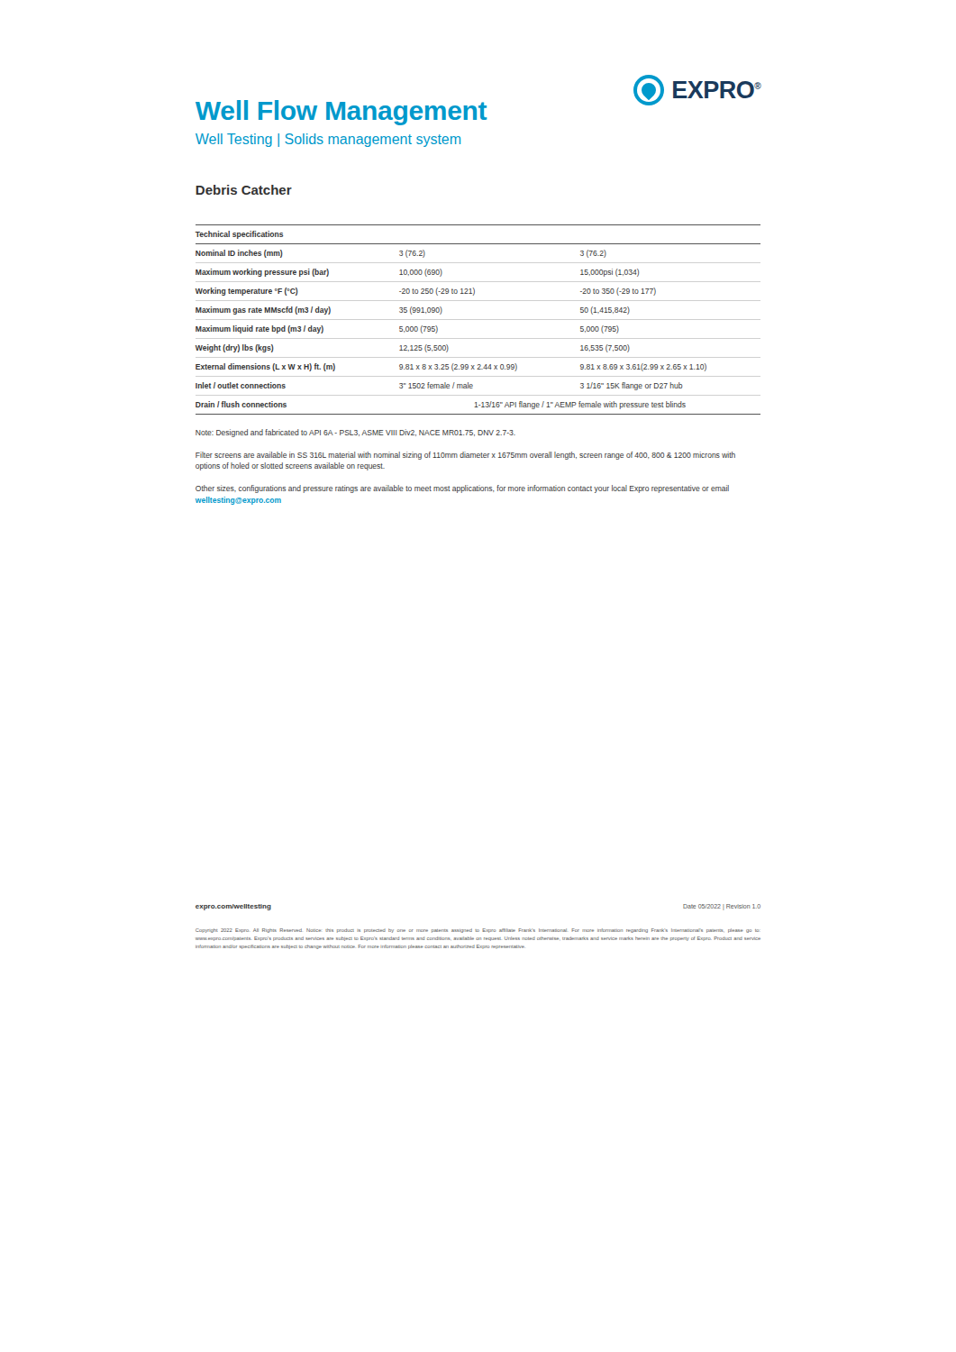EXPRO®
Well Flow Management
Well Testing | Solids management system
Debris Catcher
| Technical specifications | | |
| --- | --- | --- |
| Nominal ID inches (mm) | 3 (76.2) | 3 (76.2) |
| Maximum working pressure psi (bar) | 10,000 (690) | 15,000psi (1,034) |
| Working temperature °F (°C) | -20 to 250 (-29 to 121) | -20 to 350 (-29 to 177) |
| Maximum gas rate MMscfd (m3 / day) | 35 (991,090) | 50 (1,415,842) |
| Maximum liquid rate bpd (m3 / day) | 5,000 (795) | 5,000 (795) |
| Weight (dry) lbs (kgs) | 12,125 (5,500) | 16,535 (7,500) |
| External dimensions (L x W x H) ft. (m) | 9.81 x 8 x 3.25 (2.99 x 2.44 x 0.99) | 9.81 x 8.69 x 3.61(2.99 x 2.65 x 1.10) |
| Inlet / outlet connections | 3" 1502 female / male | 3 1/16" 15K flange or D27 hub |
| Drain / flush connections | 1-13/16" API flange / 1" AEMP female with pressure test blinds |
Note: Designed and fabricated to API 6A - PSL3, ASME VIII Div2, NACE MR01.75, DNV 2.7-3.
Filter screens are available in SS 316L material with nominal sizing of 110mm diameter x 1675mm overall length, screen range of 400, 800 & 1200 microns with options of holed or slotted screens available on request.
Other sizes, configurations and pressure ratings are available to meet most applications, for more information contact your local Expro representative or email welltesting@expro.com
expro.com/welltesting
Date 05/2022 | Revision 1.0
Copyright 2022 Expro. All Rights Reserved. Notice: this product is protected by one or more patents assigned to Expro affiliate Frank's International. For more information regarding Frank's International's patents, please go to: www.expro.com/patents. Expro's products and services are subject to Expro's standard terms and conditions, available on request. Unless noted otherwise, trademarks and service marks herein are the property of Expro. Product and service information and/or specifications are subject to change without notice. For more information please contact an authorized Expro representative.